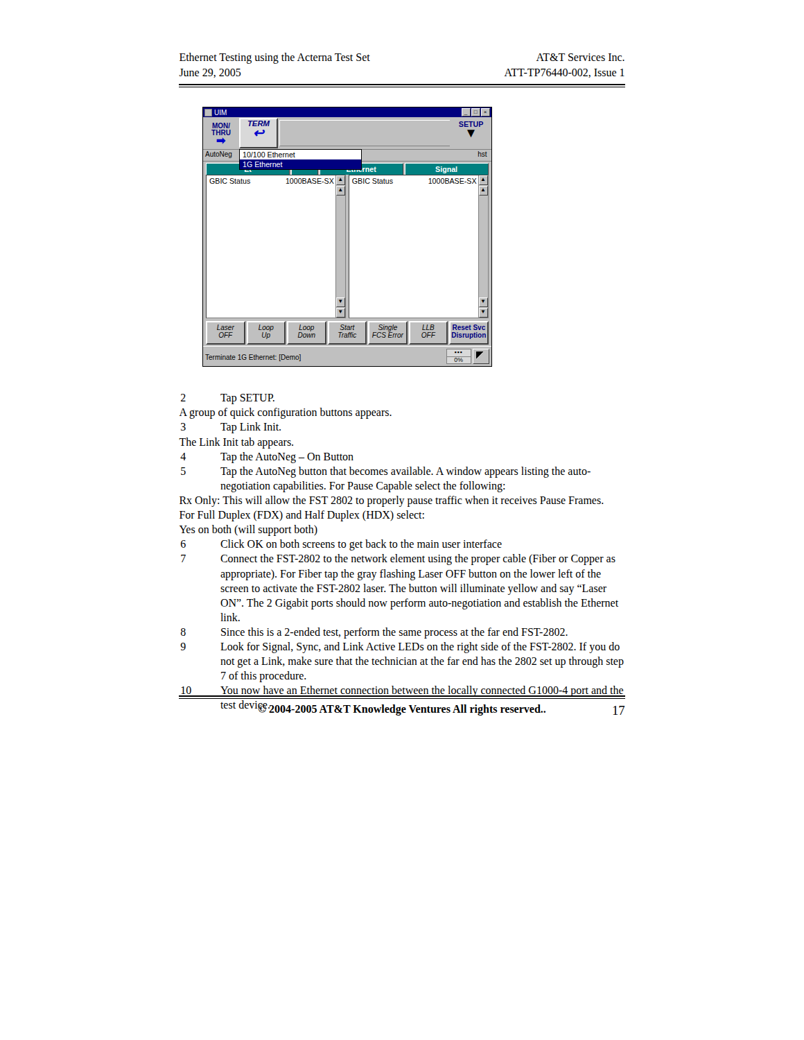Ethernet Testing using the Acterna Test Set
June 29, 2005
AT&T Services Inc.
ATT-TP76440-002, Issue 1
UIM
_
□
×
MON/
THRU
➡
TERM
↩
SETUP
▼
AutoNeg hst
10/100 Ethernet
1G Ethernet
Et
Ethernet
Signal
GBIC Status 1000BASE-SX
▲
▲
▼
▼
GBIC Status 1000BASE-SX
▲
▲
▼
▼
Laser
OFF
Loop
Up
Loop
Down
Start
Traffic
Single
FCS Error
LLB
OFF
Reset Svc
Disruption
Terminate 1G Ethernet: [Demo]
▪▪▪
0%
2
Tap SETUP.
A group of quick configuration buttons appears.
3
Tap Link Init.
The Link Init tab appears.
4
Tap the AutoNeg – On Button
5
Tap the AutoNeg button that becomes available. A window appears listing the auto-negotiation capabilities. For Pause Capable select the following:
Rx Only: This will allow the FST 2802 to properly pause traffic when it receives Pause Frames.
For Full Duplex (FDX) and Half Duplex (HDX) select:
Yes on both (will support both)
6
Click OK on both screens to get back to the main user interface
7
Connect the FST-2802 to the network element using the proper cable (Fiber or Copper as appropriate). For Fiber tap the gray flashing Laser OFF button on the lower left of the screen to activate the FST-2802 laser. The button will illuminate yellow and say “Laser ON”. The 2 Gigabit ports should now perform auto-negotiation and establish the Ethernet link.
8
Since this is a 2-ended test, perform the same process at the far end FST-2802.
9
Look for Signal, Sync, and Link Active LEDs on the right side of the FST-2802. If you do not get a Link, make sure that the technician at the far end has the 2802 set up through step 7 of this procedure.
10
You now have an Ethernet connection between the locally connected G1000-4 port and the test device.
© 2004-2005 AT&T Knowledge Ventures All rights reserved.. 17